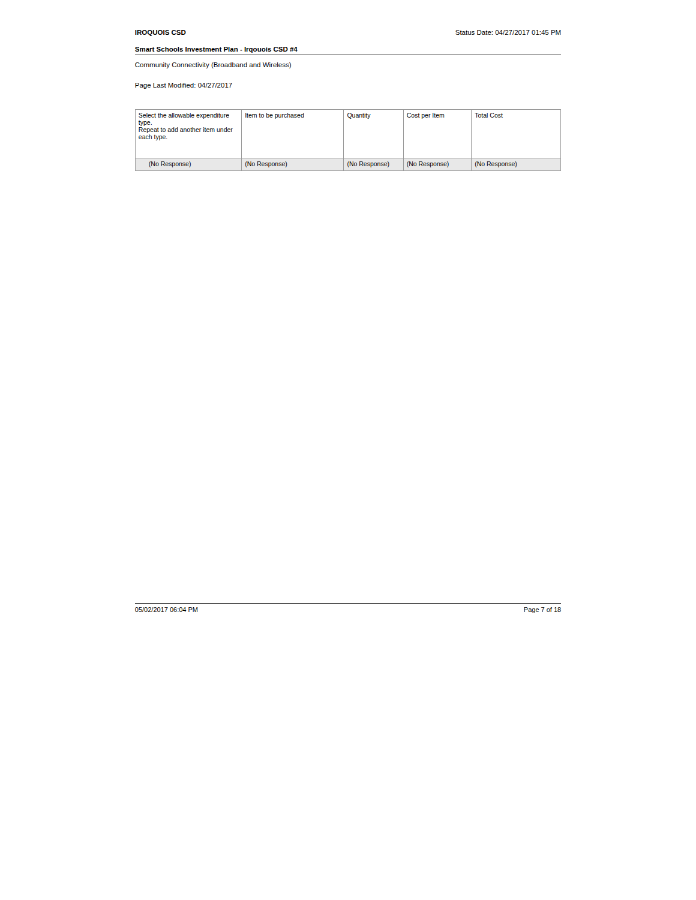IROQUOIS CSD
Status Date: 04/27/2017 01:45 PM
Smart Schools Investment Plan - Irqouois CSD #4
Community Connectivity (Broadband and Wireless)
Page Last Modified: 04/27/2017
| Select the allowable expenditure type. Repeat to add another item under each type. | Item to be purchased | Quantity | Cost per Item | Total Cost |
| --- | --- | --- | --- | --- |
| (No Response) | (No Response) | (No Response) | (No Response) | (No Response) |
05/02/2017 06:04 PM
Page 7 of 18